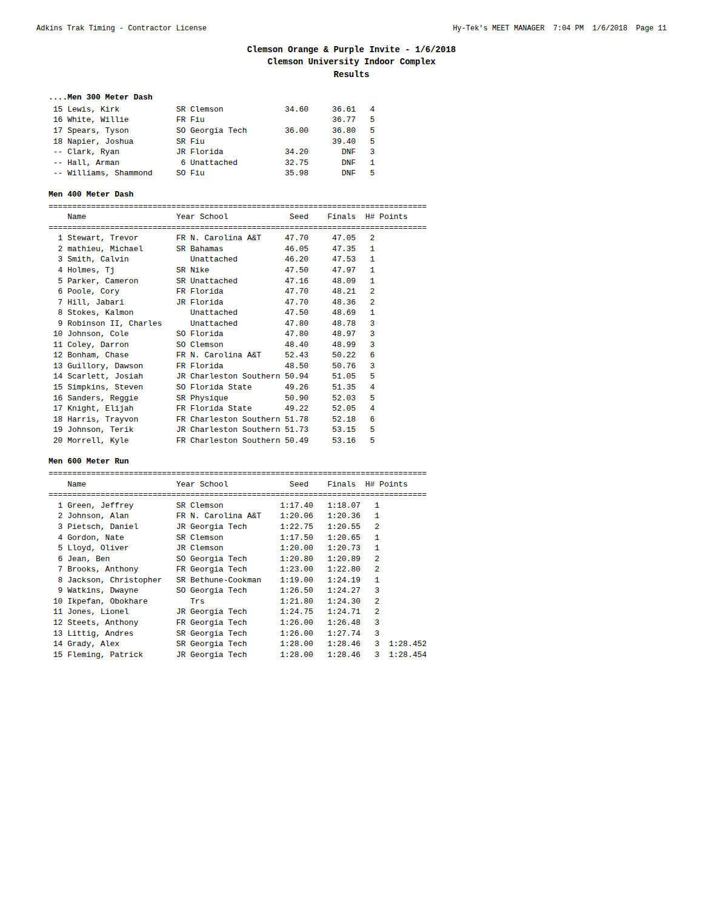Adkins Trak Timing - Contractor License Hy-Tek's MEET MANAGER 7:04 PM 1/6/2018 Page 11
Clemson Orange & Purple Invite - 1/6/2018
Clemson University Indoor Complex
Results
....Men 300 Meter Dash
 15 Lewis, Kirk            SR Clemson             34.60     36.61   4
 16 White, Willie          FR Fiu                           36.77   5
 17 Spears, Tyson          SO Georgia Tech        36.00     36.80   5
 18 Napier, Joshua         SR Fiu                           39.40   5
 -- Clark, Ryan            JR Florida             34.20       DNF   3
 -- Hall, Arman             6 Unattached          32.75       DNF   1
 -- Williams, Shammond     SO Fiu                 35.98       DNF   5
Men 400 Meter Dash
================================================================================
    Name                   Year School             Seed    Finals  H# Points
================================================================================
  1 Stewart, Trevor        FR N. Carolina A&T     47.70     47.05   2
  2 mathieu, Michael       SR Bahamas             46.05     47.35   1
  3 Smith, Calvin             Unattached          46.20     47.53   1
  4 Holmes, Tj             SR Nike                47.50     47.97   1
  5 Parker, Cameron        SR Unattached          47.16     48.09   1
  6 Poole, Cory            FR Florida             47.70     48.21   2
  7 Hill, Jabari           JR Florida             47.70     48.36   2
  8 Stokes, Kalmon            Unattached          47.50     48.69   1
  9 Robinson II, Charles      Unattached          47.80     48.78   3
 10 Johnson, Cole          SO Florida             47.80     48.97   3
 11 Coley, Darron          SO Clemson             48.40     48.99   3
 12 Bonham, Chase          FR N. Carolina A&T     52.43     50.22   6
 13 Guillory, Dawson       FR Florida             48.50     50.76   3
 14 Scarlett, Josiah       JR Charleston Southern 50.94     51.05   5
 15 Simpkins, Steven       SO Florida State       49.26     51.35   4
 16 Sanders, Reggie        SR Physique            50.90     52.03   5
 17 Knight, Elijah         FR Florida State       49.22     52.05   4
 18 Harris, Trayvon        FR Charleston Southern 51.78     52.18   6
 19 Johnson, Terik         JR Charleston Southern 51.73     53.15   5
 20 Morrell, Kyle          FR Charleston Southern 50.49     53.16   5
Men 600 Meter Run
================================================================================
    Name                   Year School             Seed    Finals  H# Points
================================================================================
  1 Green, Jeffrey         SR Clemson            1:17.40   1:18.07   1
  2 Johnson, Alan          FR N. Carolina A&T    1:20.06   1:20.36   1
  3 Pietsch, Daniel        JR Georgia Tech       1:22.75   1:20.55   2
  4 Gordon, Nate           SR Clemson            1:17.50   1:20.65   1
  5 Lloyd, Oliver          JR Clemson            1:20.00   1:20.73   1
  6 Jean, Ben              SO Georgia Tech       1:20.80   1:20.89   2
  7 Brooks, Anthony        FR Georgia Tech       1:23.00   1:22.80   2
  8 Jackson, Christopher   SR Bethune-Cookman    1:19.00   1:24.19   1
  9 Watkins, Dwayne        SO Georgia Tech       1:26.50   1:24.27   3
 10 Ikpefan, Obokhare         Trs                1:21.80   1:24.30   2
 11 Jones, Lionel          JR Georgia Tech       1:24.75   1:24.71   2
 12 Steets, Anthony        FR Georgia Tech       1:26.00   1:26.48   3
 13 Littig, Andres         SR Georgia Tech       1:26.00   1:27.74   3
 14 Grady, Alex            SR Georgia Tech       1:28.00   1:28.46   3  1:28.452
 15 Fleming, Patrick       JR Georgia Tech       1:28.00   1:28.46   3  1:28.454